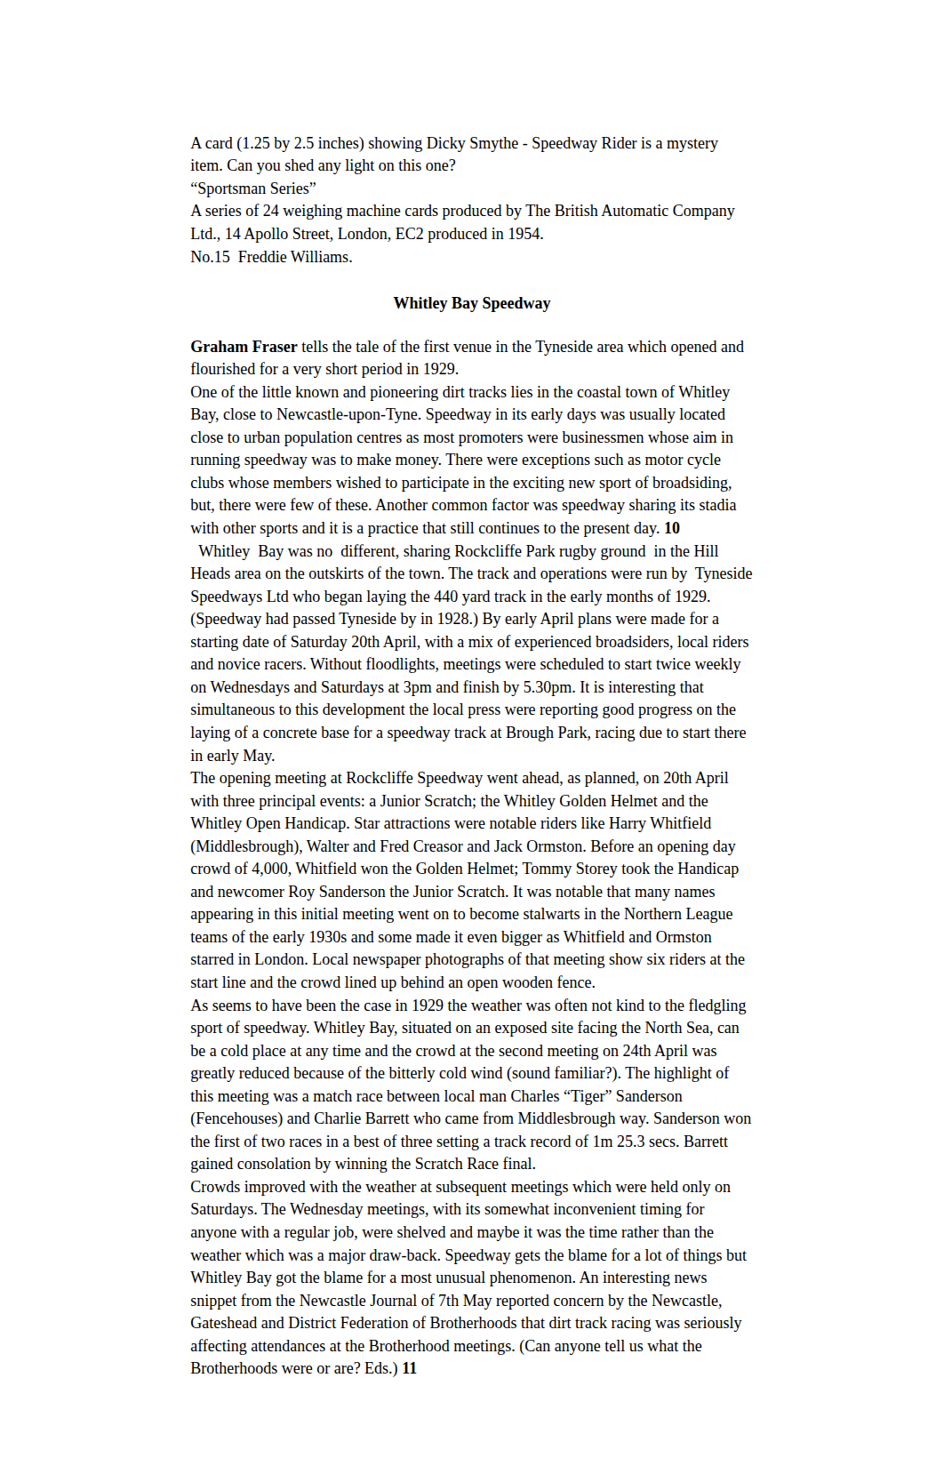A card (1.25 by 2.5 inches) showing Dicky Smythe - Speedway Rider is a mystery item. Can you shed any light on this one?
“Sportsman Series”
A series of 24 weighing machine cards produced by The British Automatic Company Ltd., 14 Apollo Street, London, EC2 produced in 1954.
No.15 Freddie Williams.
Whitley Bay Speedway
Graham Fraser tells the tale of the first venue in the Tyneside area which opened and flourished for a very short period in 1929.
One of the little known and pioneering dirt tracks lies in the coastal town of Whitley Bay, close to Newcastle‑upon‑Tyne. Speedway in its early days was usually located close to urban population centres as most promoters were businessmen whose aim in running speedway was to make money. There were exceptions such as motor cycle clubs whose members wished to participate in the exciting new sport of broadsiding, but, there were few of these. Another common factor was speedway sharing its stadia with other sports and it is a practice that still continues to the present day. 10
Whitley Bay was no different, sharing Rockcliffe Park rugby ground in the Hill Heads area on the outskirts of the town. The track and operations were run by Tyneside Speedways Ltd who began laying the 440 yard track in the early months of 1929. (Speedway had passed Tyneside by in 1928.) By early April plans were made for a starting date of Saturday 20th April, with a mix of experienced broadsiders, local riders and novice racers. Without floodlights, meetings were scheduled to start twice weekly on Wednesdays and Saturdays at 3pm and finish by 5.30pm. It is interesting that simultaneous to this development the local press were reporting good progress on the laying of a concrete base for a speedway track at Brough Park, racing due to start there in early May.
The opening meeting at Rockcliffe Speedway went ahead, as planned, on 20th April with three principal events: a Junior Scratch; the Whitley Golden Helmet and the Whitley Open Handicap. Star attractions were notable riders like Harry Whitfield (Middlesbrough), Walter and Fred Creasor and Jack Ormston. Before an opening day crowd of 4,000, Whitfield won the Golden Helmet; Tommy Storey took the Handicap and newcomer Roy Sanderson the Junior Scratch. It was notable that many names appearing in this initial meeting went on to become stalwarts in the Northern League teams of the early 1930s and some made it even bigger as Whitfield and Ormston starred in London. Local newspaper photographs of that meeting show six riders at the start line and the crowd lined up behind an open wooden fence.
As seems to have been the case in 1929 the weather was often not kind to the fledgling sport of speedway. Whitley Bay, situated on an exposed site facing the North Sea, can be a cold place at any time and the crowd at the second meeting on 24th April was greatly reduced because of the bitterly cold wind (sound familiar?). The highlight of this meeting was a match race between local man Charles “Tiger” Sanderson (Fencehouses) and Charlie Barrett who came from Middlesbrough way. Sanderson won the first of two races in a best of three setting a track record of 1m 25.3 secs. Barrett gained consolation by winning the Scratch Race final.
Crowds improved with the weather at subsequent meetings which were held only on Saturdays. The Wednesday meetings, with its somewhat inconvenient timing for anyone with a regular job, were shelved and maybe it was the time rather than the weather which was a major draw-back. Speedway gets the blame for a lot of things but Whitley Bay got the blame for a most unusual phenomenon. An interesting news snippet from the Newcastle Journal of 7th May reported concern by the Newcastle, Gateshead and District Federation of Brotherhoods that dirt track racing was seriously affecting attendances at the Brotherhood meetings. (Can anyone tell us what the Brotherhoods were or are? Eds.) 11